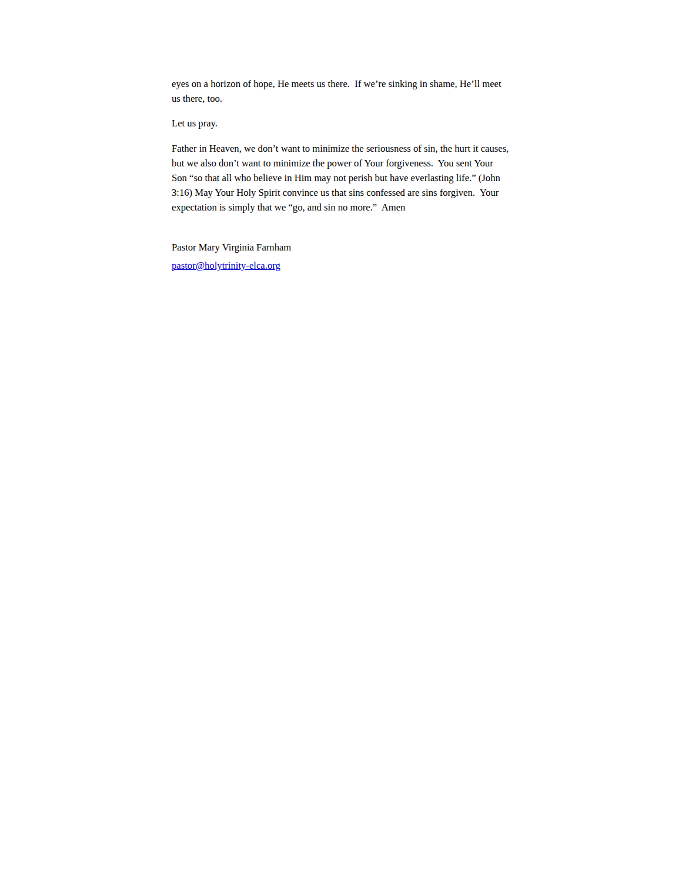eyes on a horizon of hope, He meets us there. If we’re sinking in shame, He’ll meet us there, too.
Let us pray.
Father in Heaven, we don’t want to minimize the seriousness of sin, the hurt it causes, but we also don’t want to minimize the power of Your forgiveness. You sent Your Son “so that all who believe in Him may not perish but have everlasting life.” (John 3:16) May Your Holy Spirit convince us that sins confessed are sins forgiven. Your expectation is simply that we “go, and sin no more.” Amen
Pastor Mary Virginia Farnham
pastor@holytrinity-elca.org